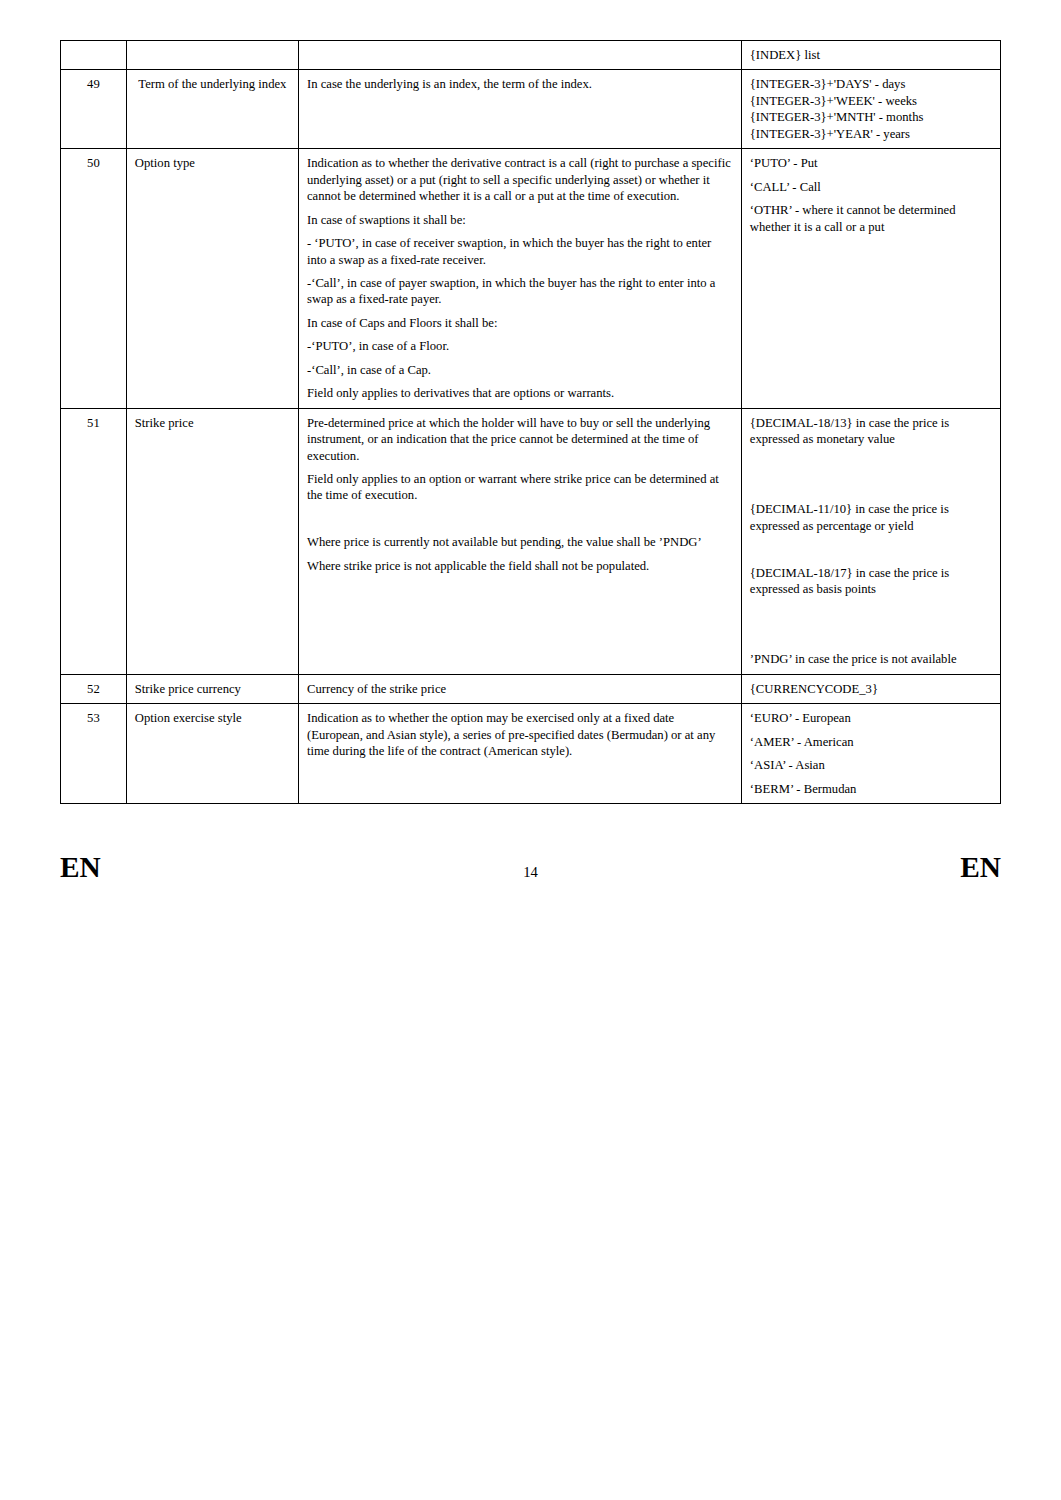| | | | {INDEX} list |
| 49 | Term of the underlying index | In case the underlying is an index, the term of the index. | {INTEGER-3}+'DAYS' - days {INTEGER-3}+'WEEK' - weeks {INTEGER-3}+'MNTH' - months {INTEGER-3}+'YEAR' - years |
| 50 | Option type | Indication as to whether the derivative contract is a call (right to purchase a specific underlying asset) or a put (right to sell a specific underlying asset) or whether it cannot be determined whether it is a call or a put at the time of execution. In case of swaptions it shall be: - ‘PUTO’, in case of receiver swaption, in which the buyer has the right to enter into a swap as a fixed-rate receiver. -‘Call’, in case of payer swaption, in which the buyer has the right to enter into a swap as a fixed-rate payer. In case of Caps and Floors it shall be: -‘PUTO’, in case of a Floor. -‘Call’, in case of a Cap. Field only applies to derivatives that are options or warrants. | ‘PUTO’ - Put ‘CALL’ - Call ‘OTHR’ - where it cannot be determined whether it is a call or a put |
| 51 | Strike price | Pre-determined price at which the holder will have to buy or sell the underlying instrument, or an indication that the price cannot be determined at the time of execution. Field only applies to an option or warrant where strike price can be determined at the time of execution. Where price is currently not available but pending, the value shall be ’PNDG’ Where strike price is not applicable the field shall not be populated. | {DECIMAL-18/13} in case the price is expressed as monetary value {DECIMAL-11/10} in case the price is expressed as percentage or yield {DECIMAL-18/17} in case the price is expressed as basis points ’PNDG’ in case the price is not available |
| 52 | Strike price currency | Currency of the strike price | {CURRENCYCODE_3} |
| 53 | Option exercise style | Indication as to whether the option may be exercised only at a fixed date (European, and Asian style), a series of pre-specified dates (Bermudan) or at any time during the life of the contract (American style). | ‘EURO’ - European ‘AMER’ - American ‘ASIA’ - Asian ‘BERM’ - Bermudan |
EN
14
EN